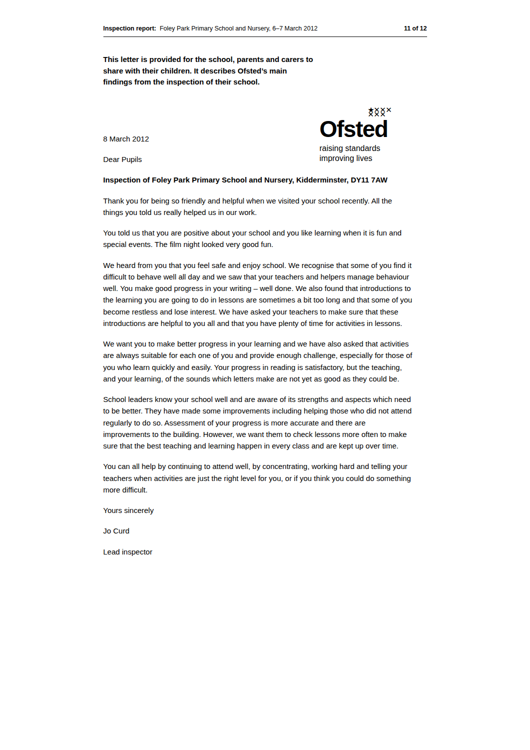Inspection report: Foley Park Primary School and Nursery, 6–7 March 2012
11 of 12
This letter is provided for the school, parents and carers to share with their children. It describes Ofsted’s main findings from the inspection of their school.
★✕✕✕
✕✕✕
Ofsted
raising standards
improving lives
8 March 2012
Dear Pupils
Inspection of Foley Park Primary School and Nursery, Kidderminster, DY11 7AW
Thank you for being so friendly and helpful when we visited your school recently. All the things you told us really helped us in our work.
You told us that you are positive about your school and you like learning when it is fun and special events. The film night looked very good fun.
We heard from you that you feel safe and enjoy school. We recognise that some of you find it difficult to behave well all day and we saw that your teachers and helpers manage behaviour well. You make good progress in your writing – well done. We also found that introductions to the learning you are going to do in lessons are sometimes a bit too long and that some of you become restless and lose interest. We have asked your teachers to make sure that these introductions are helpful to you all and that you have plenty of time for activities in lessons.
We want you to make better progress in your learning and we have also asked that activities are always suitable for each one of you and provide enough challenge, especially for those of you who learn quickly and easily. Your progress in reading is satisfactory, but the teaching, and your learning, of the sounds which letters make are not yet as good as they could be.
School leaders know your school well and are aware of its strengths and aspects which need to be better. They have made some improvements including helping those who did not attend regularly to do so. Assessment of your progress is more accurate and there are improvements to the building. However, we want them to check lessons more often to make sure that the best teaching and learning happen in every class and are kept up over time.
You can all help by continuing to attend well, by concentrating, working hard and telling your teachers when activities are just the right level for you, or if you think you could do something more difficult.
Yours sincerely
Jo Curd
Lead inspector